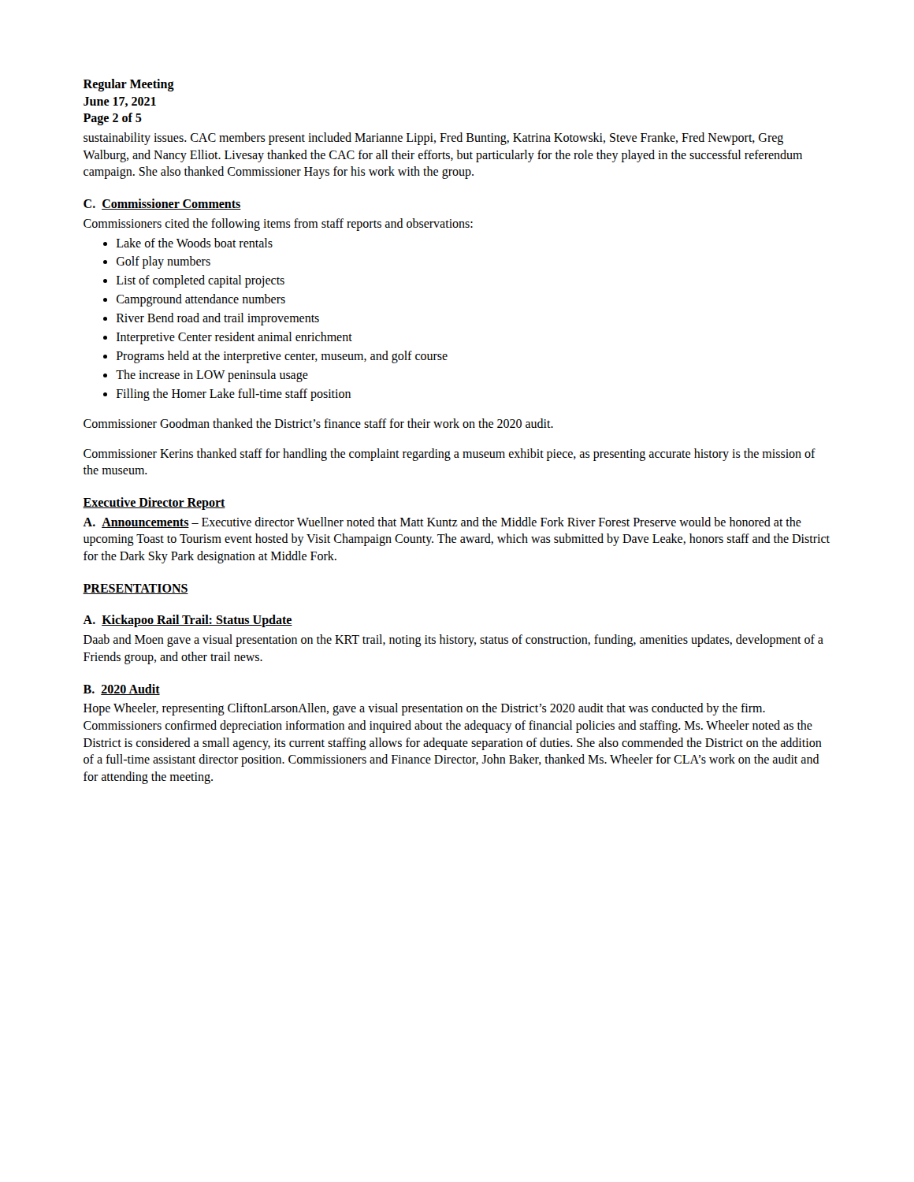Regular Meeting
June 17, 2021
Page 2 of 5
sustainability issues. CAC members present included Marianne Lippi, Fred Bunting, Katrina Kotowski, Steve Franke, Fred Newport, Greg Walburg, and Nancy Elliot. Livesay thanked the CAC for all their efforts, but particularly for the role they played in the successful referendum campaign. She also thanked Commissioner Hays for his work with the group.
C. Commissioner Comments
Commissioners cited the following items from staff reports and observations:
Lake of the Woods boat rentals
Golf play numbers
List of completed capital projects
Campground attendance numbers
River Bend road and trail improvements
Interpretive Center resident animal enrichment
Programs held at the interpretive center, museum, and golf course
The increase in LOW peninsula usage
Filling the Homer Lake full-time staff position
Commissioner Goodman thanked the District’s finance staff for their work on the 2020 audit.
Commissioner Kerins thanked staff for handling the complaint regarding a museum exhibit piece, as presenting accurate history is the mission of the museum.
Executive Director Report
A. Announcements – Executive director Wuellner noted that Matt Kuntz and the Middle Fork River Forest Preserve would be honored at the upcoming Toast to Tourism event hosted by Visit Champaign County. The award, which was submitted by Dave Leake, honors staff and the District for the Dark Sky Park designation at Middle Fork.
PRESENTATIONS
A. Kickapoo Rail Trail: Status Update
Daab and Moen gave a visual presentation on the KRT trail, noting its history, status of construction, funding, amenities updates, development of a Friends group, and other trail news.
B. 2020 Audit
Hope Wheeler, representing CliftonLarsonAllen, gave a visual presentation on the District’s 2020 audit that was conducted by the firm. Commissioners confirmed depreciation information and inquired about the adequacy of financial policies and staffing. Ms. Wheeler noted as the District is considered a small agency, its current staffing allows for adequate separation of duties. She also commended the District on the addition of a full-time assistant director position. Commissioners and Finance Director, John Baker, thanked Ms. Wheeler for CLA’s work on the audit and for attending the meeting.